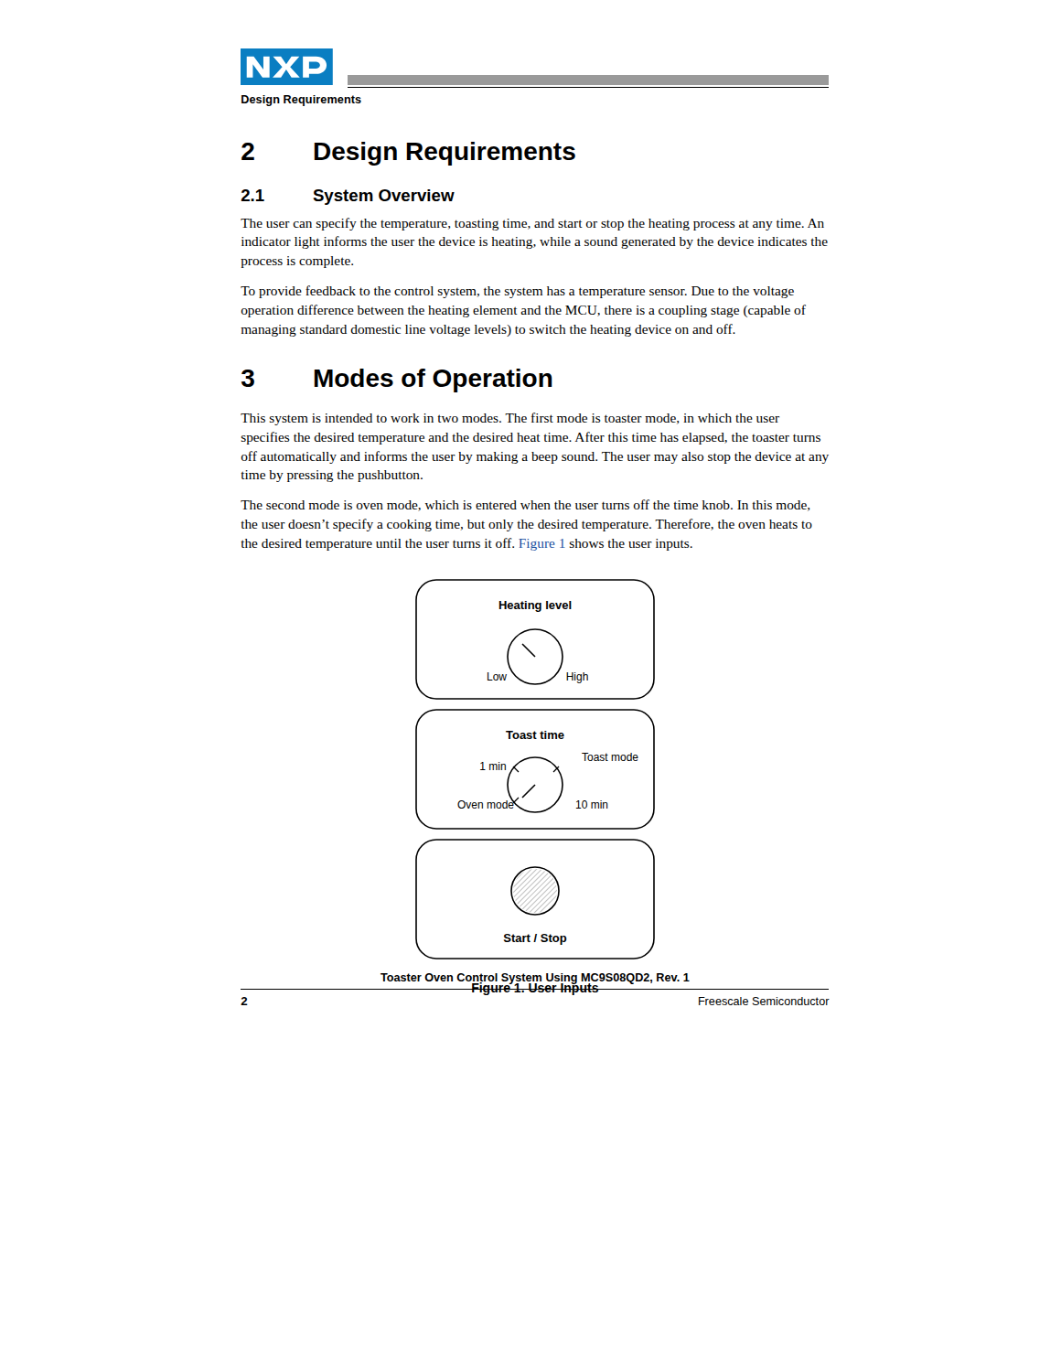Design Requirements
2 Design Requirements
2.1 System Overview
The user can specify the temperature, toasting time, and start or stop the heating process at any time. An indicator light informs the user the device is heating, while a sound generated by the device indicates the process is complete.
To provide feedback to the control system, the system has a temperature sensor. Due to the voltage operation difference between the heating element and the MCU, there is a coupling stage (capable of managing standard domestic line voltage levels) to switch the heating device on and off.
3 Modes of Operation
This system is intended to work in two modes. The first mode is toaster mode, in which the user specifies the desired temperature and the desired heat time. After this time has elapsed, the toaster turns off automatically and informs the user by making a beep sound. The user may also stop the device at any time by pressing the pushbutton.
The second mode is oven mode, which is entered when the user turns off the time knob. In this mode, the user doesn’t specify a cooking time, but only the desired temperature. Therefore, the oven heats to the desired temperature until the user turns it off. Figure 1 shows the user inputs.
Heating level Low High Toast time Toast mode 1 min Oven mode 10 min Start / Stop
Figure 1. User Inputs
Toaster Oven Control System Using MC9S08QD2, Rev. 1
2
Freescale Semiconductor